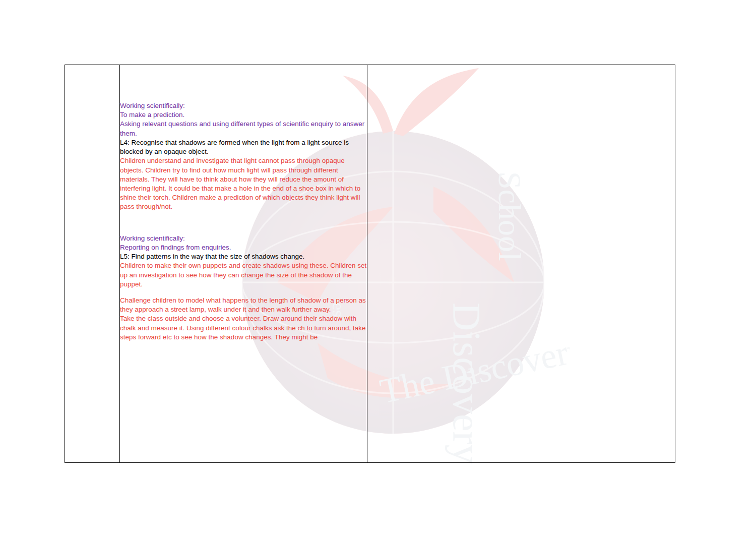| | Working scientifically: To make a prediction. Asking relevant questions and using different types of scientific enquiry to answer them. L4: Recognise that shadows are formed when the light from a light source is blocked by an opaque object. Children understand and investigate that light cannot pass through opaque objects. Children try to find out how much light will pass through different materials. They will have to think about how they will reduce the amount of interfering light. It could be that make a hole in the end of a shoe box in which to shine their torch. Children make a prediction of which objects they think light will pass through/not. Working scientifically: Reporting on findings from enquiries. L5: Find patterns in the way that the size of shadows change. Children to make their own puppets and create shadows using these. Children set up an investigation to see how they can change the size of the shadow of the puppet. Challenge children to model what happens to the length of shadow of a person as they approach a street lamp, walk under it and then walk further away. Take the class outside and choose a volunteer. Draw around their shadow with chalk and measure it. Using different colour chalks ask the ch to turn around, take steps forward etc to see how the shadow changes. They might be | |